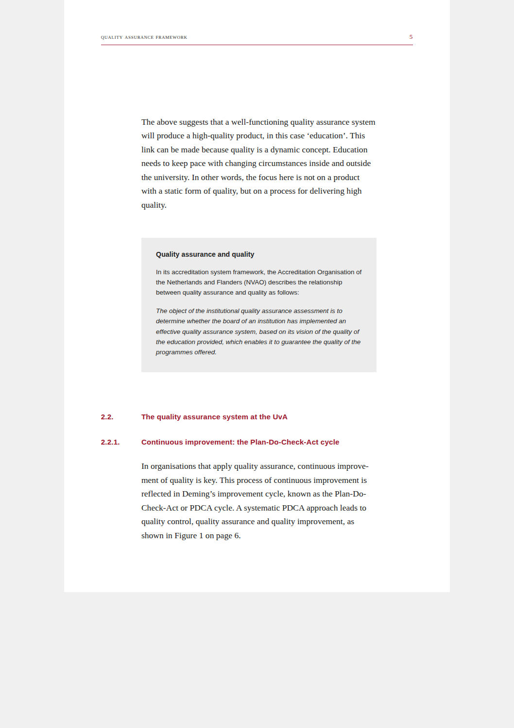Quality assurance framework 5
The above suggests that a well-functioning quality assurance system will produce a high-quality product, in this case ‘education’. This link can be made because quality is a dynamic concept. Education needs to keep pace with changing circumstances inside and outside the university. In other words, the focus here is not on a product with a static form of quality, but on a process for delivering high quality.
Quality assurance and quality
In its accreditation system framework, the Accreditation Organisation of the Netherlands and Flanders (NVAO) describes the relationship between quality assurance and quality as follows:
The object of the institutional quality assurance assessment is to determine whether the board of an institution has implemented an effective quality assurance system, based on its vision of the quality of the education provided, which enables it to guarantee the quality of the programmes offered.
2.2.
The quality assurance system at the UvA
2.2.1.
Continuous improvement: the Plan-Do-Check-Act cycle
In organisations that apply quality assurance, continuous improvement of quality is key. This process of continuous improvement is reflected in Deming’s improvement cycle, known as the Plan-Do-Check-Act or PDCA cycle. A systematic PDCA approach leads to quality control, quality assurance and quality improvement, as shown in Figure 1 on page 6.